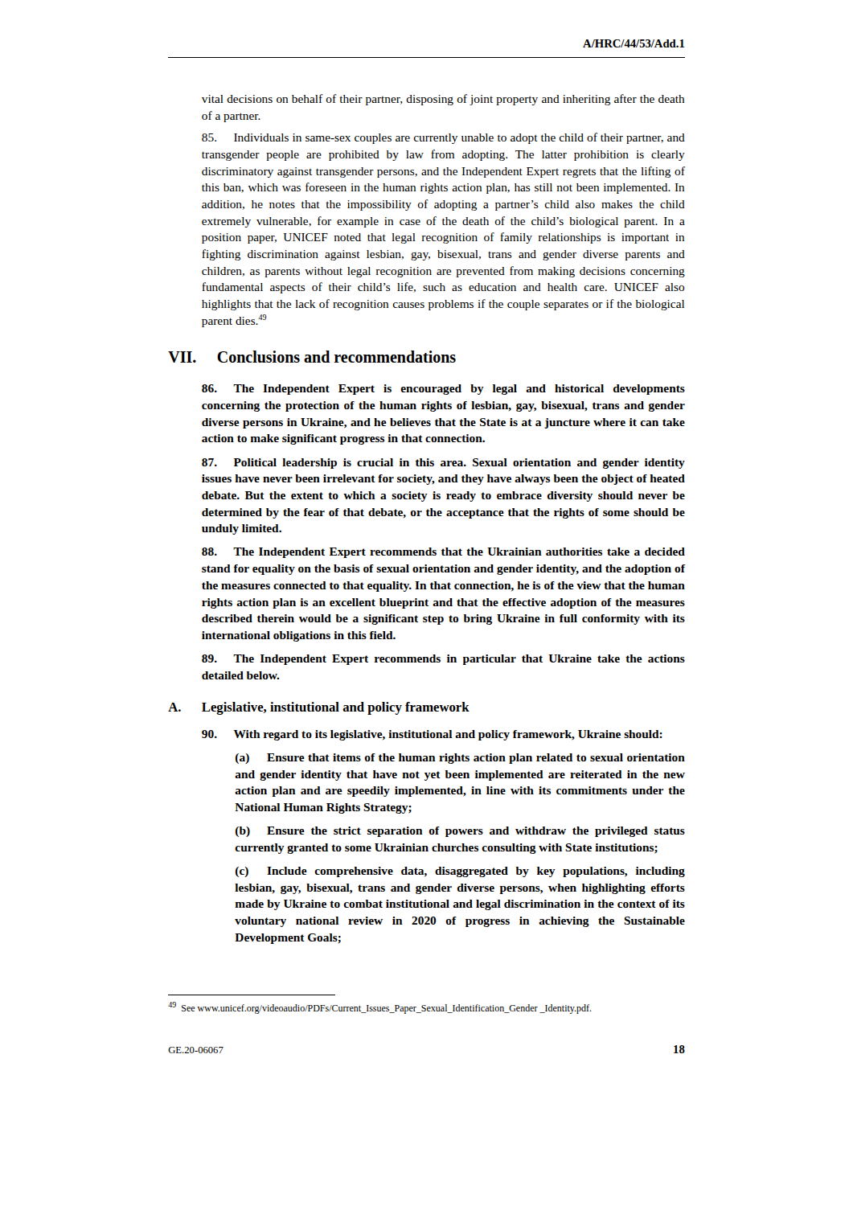A/HRC/44/53/Add.1
vital decisions on behalf of their partner, disposing of joint property and inheriting after the death of a partner.
85. Individuals in same-sex couples are currently unable to adopt the child of their partner, and transgender people are prohibited by law from adopting. The latter prohibition is clearly discriminatory against transgender persons, and the Independent Expert regrets that the lifting of this ban, which was foreseen in the human rights action plan, has still not been implemented. In addition, he notes that the impossibility of adopting a partner’s child also makes the child extremely vulnerable, for example in case of the death of the child’s biological parent. In a position paper, UNICEF noted that legal recognition of family relationships is important in fighting discrimination against lesbian, gay, bisexual, trans and gender diverse parents and children, as parents without legal recognition are prevented from making decisions concerning fundamental aspects of their child’s life, such as education and health care. UNICEF also highlights that the lack of recognition causes problems if the couple separates or if the biological parent dies.49
VII. Conclusions and recommendations
86. The Independent Expert is encouraged by legal and historical developments concerning the protection of the human rights of lesbian, gay, bisexual, trans and gender diverse persons in Ukraine, and he believes that the State is at a juncture where it can take action to make significant progress in that connection.
87. Political leadership is crucial in this area. Sexual orientation and gender identity issues have never been irrelevant for society, and they have always been the object of heated debate. But the extent to which a society is ready to embrace diversity should never be determined by the fear of that debate, or the acceptance that the rights of some should be unduly limited.
88. The Independent Expert recommends that the Ukrainian authorities take a decided stand for equality on the basis of sexual orientation and gender identity, and the adoption of the measures connected to that equality. In that connection, he is of the view that the human rights action plan is an excellent blueprint and that the effective adoption of the measures described therein would be a significant step to bring Ukraine in full conformity with its international obligations in this field.
89. The Independent Expert recommends in particular that Ukraine take the actions detailed below.
A. Legislative, institutional and policy framework
90. With regard to its legislative, institutional and policy framework, Ukraine should:
(a) Ensure that items of the human rights action plan related to sexual orientation and gender identity that have not yet been implemented are reiterated in the new action plan and are speedily implemented, in line with its commitments under the National Human Rights Strategy;
(b) Ensure the strict separation of powers and withdraw the privileged status currently granted to some Ukrainian churches consulting with State institutions;
(c) Include comprehensive data, disaggregated by key populations, including lesbian, gay, bisexual, trans and gender diverse persons, when highlighting efforts made by Ukraine to combat institutional and legal discrimination in the context of its voluntary national review in 2020 of progress in achieving the Sustainable Development Goals;
49 See www.unicef.org/videoaudio/PDFs/Current_Issues_Paper_Sexual_Identification_Gender _Identity.pdf.
GE.20-06067
18